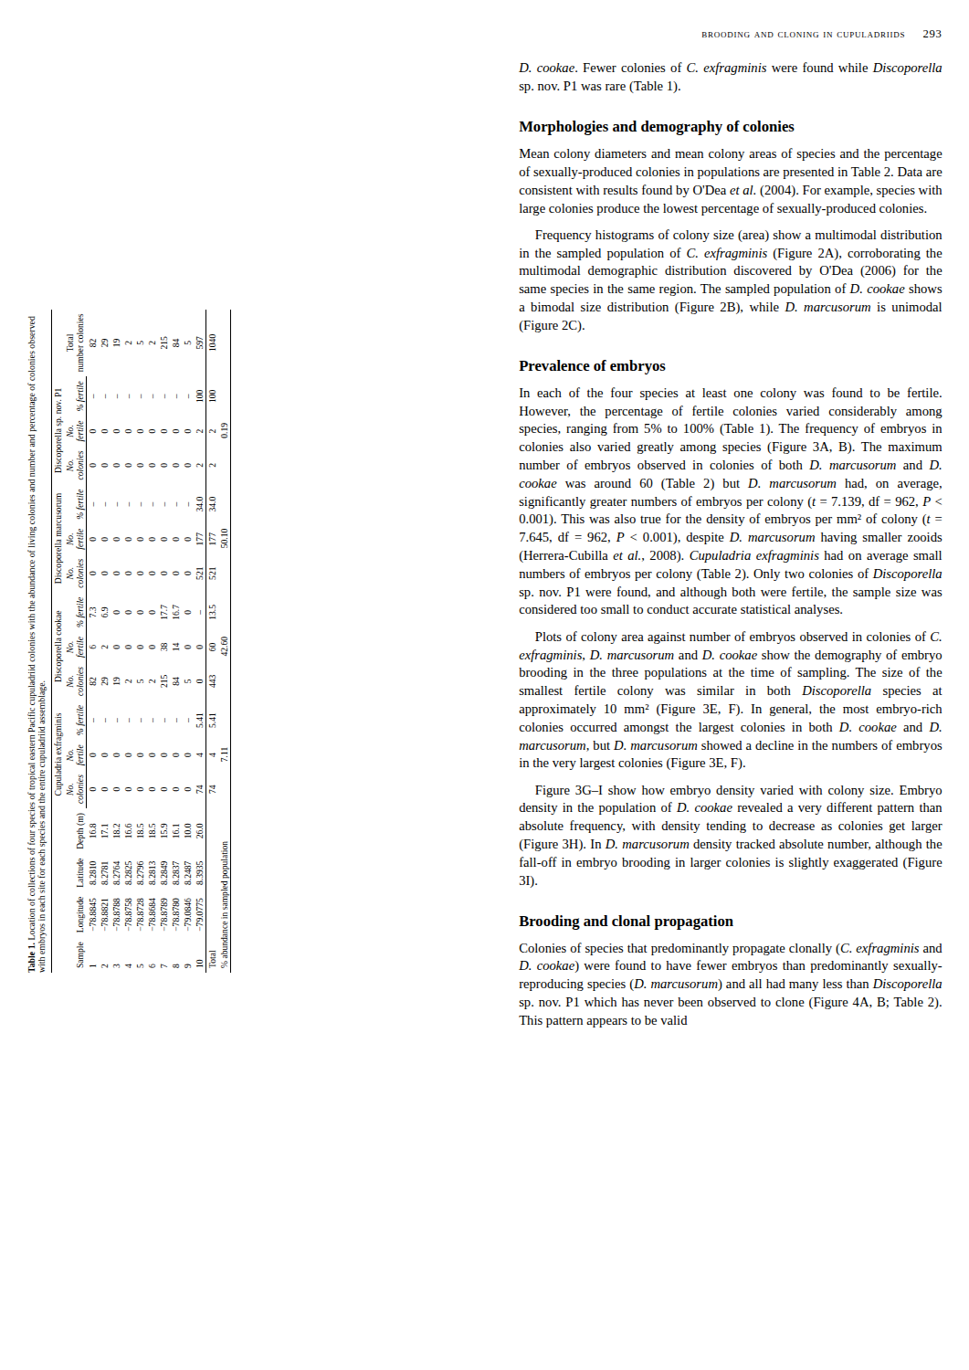brooding and cloning in cupuladriids 293
Table 1. Location of collections of four species of tropical eastern Pacific cupuladriid colonies with the abundance of living colonies and number and percentage of colonies observed with embryos in each site for each species and the entire cupuladriid assemblage.
| Sample | Longitude | Latitude | Depth (m) | Cupuladria exfragminis | Discoporella cookae | Discoporella marcusorum | Discoporella sp. nov. P1 | Total number colonies |
| --- | --- | --- | --- | --- | --- | --- | --- | --- |
| No. colonies | No. fertile | % fertile | No. colonies | No. fertile | % fertile | No. colonies | No. fertile | % fertile | No. colonies | No. fertile | % fertile |
| 1 | −78.8845 | 8.2810 | 16.8 | 0 | 0 | – | 82 | 6 | 7.3 | 0 | 0 | – | 0 | 0 | – | 82 |
| 2 | −78.8821 | 8.2781 | 17.1 | 0 | 0 | – | 29 | 2 | 6.9 | 0 | 0 | – | 0 | 0 | – | 29 |
| 3 | −78.8788 | 8.2764 | 18.2 | 0 | 0 | – | 19 | 0 | 0 | 0 | 0 | – | 0 | 0 | – | 19 |
| 4 | −78.8758 | 8.2825 | 16.6 | 0 | 0 | – | 2 | 0 | 0 | 0 | 0 | – | 0 | 0 | – | 2 |
| 5 | −78.8728 | 8.2796 | 18.5 | 0 | 0 | – | 5 | 0 | 0 | 0 | 0 | – | 0 | 0 | – | 5 |
| 6 | −78.8684 | 8.2813 | 18.5 | 0 | 0 | – | 2 | 0 | 0 | 0 | 0 | – | 0 | 0 | – | 2 |
| 7 | −78.8789 | 8.2849 | 15.9 | 0 | 0 | – | 215 | 38 | 17.7 | 0 | 0 | – | 0 | 0 | – | 215 |
| 8 | −78.8780 | 8.2837 | 16.1 | 0 | 0 | – | 84 | 14 | 16.7 | 0 | 0 | – | 0 | 0 | – | 84 |
| 9 | −79.0846 | 8.2487 | 10.0 | 0 | 0 | – | 5 | 0 | 0 | 0 | 0 | – | 0 | 0 | – | 5 |
| 10 | −79.0775 | 8.3935 | 26.0 | 74 | 4 | 5.41 | 0 | 0 | – | 521 | 177 | 34.0 | 2 | 2 | 100 | 597 |
| Total | 74 | 4 | 5.41 | 443 | 60 | 13.5 | 521 | 177 | 34.0 | 2 | 2 | 100 | 1040 |
| % abundance in sampled population | 7.11 | 42.60 | 50.10 | 0.19 | |
D. cookae. Fewer colonies of C. exfragminis were found while Discoporella sp. nov. P1 was rare (Table 1).
Morphologies and demography of colonies
Mean colony diameters and mean colony areas of species and the percentage of sexually-produced colonies in populations are presented in Table 2. Data are consistent with results found by O'Dea et al. (2004). For example, species with large colonies produce the lowest percentage of sexually-produced colonies.
Frequency histograms of colony size (area) show a multimodal distribution in the sampled population of C. exfragminis (Figure 2A), corroborating the multimodal demographic distribution discovered by O'Dea (2006) for the same species in the same region. The sampled population of D. cookae shows a bimodal size distribution (Figure 2B), while D. marcusorum is unimodal (Figure 2C).
Prevalence of embryos
In each of the four species at least one colony was found to be fertile. However, the percentage of fertile colonies varied considerably among species, ranging from 5% to 100% (Table 1). The frequency of embryos in colonies also varied greatly among species (Figure 3A, B). The maximum number of embryos observed in colonies of both D. marcusorum and D. cookae was around 60 (Table 2) but D. marcusorum had, on average, significantly greater numbers of embryos per colony (t = 7.139, df = 962, P < 0.001). This was also true for the density of embryos per mm² of colony (t = 7.645, df = 962, P < 0.001), despite D. marcusorum having smaller zooids (Herrera-Cubilla et al., 2008). Cupuladria exfragminis had on average small numbers of embryos per colony (Table 2). Only two colonies of Discoporella sp. nov. P1 were found, and although both were fertile, the sample size was considered too small to conduct accurate statistical analyses.
Plots of colony area against number of embryos observed in colonies of C. exfragminis, D. marcusorum and D. cookae show the demography of embryo brooding in the three populations at the time of sampling. The size of the smallest fertile colony was similar in both Discoporella species at approximately 10 mm² (Figure 3E, F). In general, the most embryo-rich colonies occurred amongst the largest colonies in both D. cookae and D. marcusorum, but D. marcusorum showed a decline in the numbers of embryos in the very largest colonies (Figure 3E, F).
Figure 3G–I show how embryo density varied with colony size. Embryo density in the population of D. cookae revealed a very different pattern than absolute frequency, with density tending to decrease as colonies get larger (Figure 3H). In D. marcusorum density tracked absolute number, although the fall-off in embryo brooding in larger colonies is slightly exaggerated (Figure 3I).
Brooding and clonal propagation
Colonies of species that predominantly propagate clonally (C. exfragminis and D. cookae) were found to have fewer embryos than predominantly sexually-reproducing species (D. marcusorum) and all had many less than Discoporella sp. nov. P1 which has never been observed to clone (Figure 4A, B; Table 2). This pattern appears to be valid